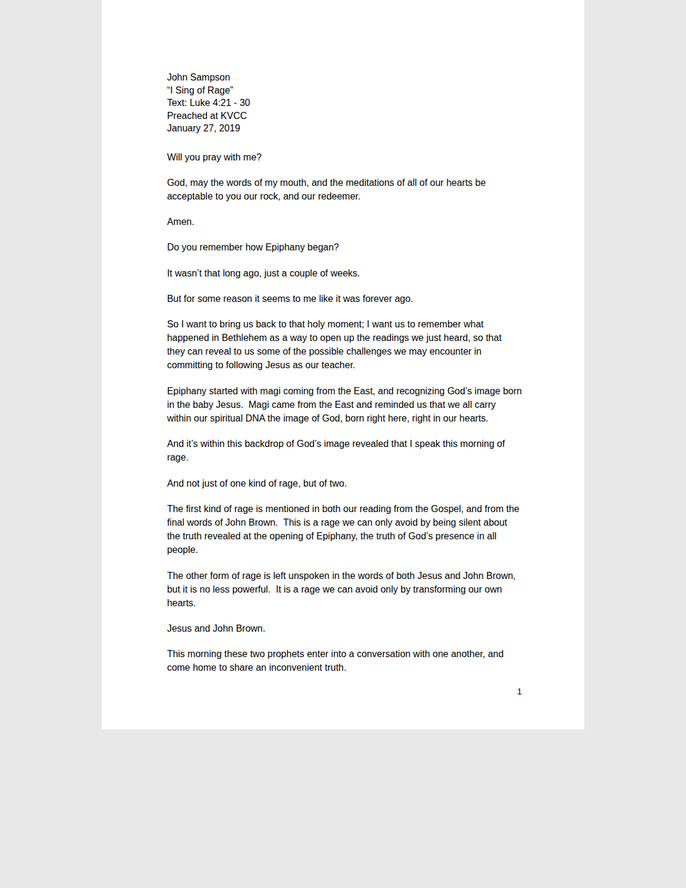John Sampson
“I Sing of Rage”
Text: Luke 4:21 - 30
Preached at KVCC
January 27, 2019
Will you pray with me?
God, may the words of my mouth, and the meditations of all of our hearts be acceptable to you our rock, and our redeemer.
Amen.
Do you remember how Epiphany began?
It wasn’t that long ago, just a couple of weeks.
But for some reason it seems to me like it was forever ago.
So I want to bring us back to that holy moment; I want us to remember what happened in Bethlehem as a way to open up the readings we just heard, so that they can reveal to us some of the possible challenges we may encounter in committing to following Jesus as our teacher.
Epiphany started with magi coming from the East, and recognizing God’s image born in the baby Jesus. Magi came from the East and reminded us that we all carry within our spiritual DNA the image of God, born right here, right in our hearts.
And it’s within this backdrop of God’s image revealed that I speak this morning of rage.
And not just of one kind of rage, but of two.
The first kind of rage is mentioned in both our reading from the Gospel, and from the final words of John Brown. This is a rage we can only avoid by being silent about the truth revealed at the opening of Epiphany, the truth of God’s presence in all people.
The other form of rage is left unspoken in the words of both Jesus and John Brown, but it is no less powerful. It is a rage we can avoid only by transforming our own hearts.
Jesus and John Brown.
This morning these two prophets enter into a conversation with one another, and come home to share an inconvenient truth.
1